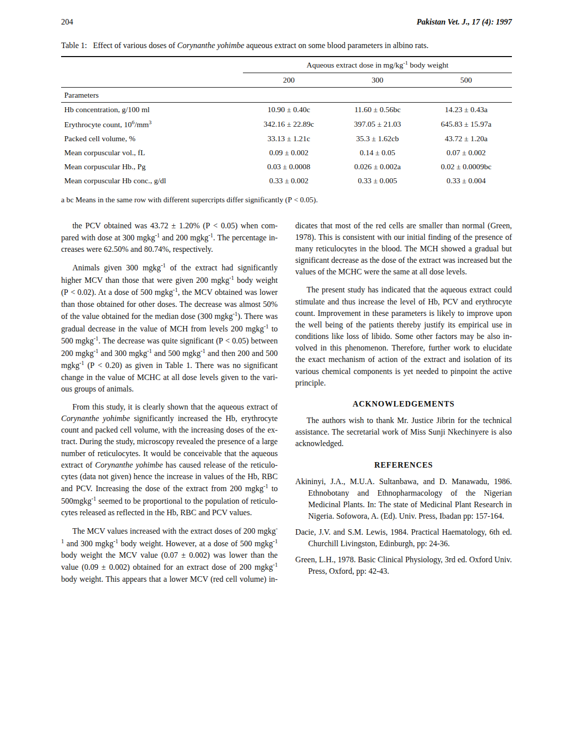204 Pakistan Vet. J., 17 (4): 1997
Table 1: Effect of various doses of Corynanthe yohimbe aqueous extract on some blood parameters in albino rats.
| | Aqueous extract dose in mg/kg -1 body weight |
| --- | --- |
| 200 | 300 | 500 |
| Parameters | |
| Hb concentration, g/100 ml | 10.90 ± 0.40c | 11.60 ± 0.56bc | 14.23 ± 0.43a |
| Erythrocyte count, 10 6 /mm 3 | 342.16 ± 22.89c | 397.05 ± 21.03 | 645.83 ± 15.97a |
| Packed cell volume, % | 33.13 ± 1.21c | 35.3 ± 1.62cb | 43.72 ± 1.20a |
| Mean corpuscular vol., fL | 0.09 ± 0.002 | 0.14 ± 0.05 | 0.07 ± 0.002 |
| Mean corpuscular Hb., Pg | 0.03 ± 0.0008 | 0.026 ± 0.002a | 0.02 ± 0.0009bc |
| Mean corpuscular Hb conc., g/dl | 0.33 ± 0.002 | 0.33 ± 0.005 | 0.33 ± 0.004 |
a bc Means in the same row with different supercripts differ significantly (P < 0.05).
the PCV obtained was 43.72 ± 1.20% (P < 0.05) when compared with dose at 300 mgkg-1 and 200 mgkg-1. The percentage increases were 62.50% and 80.74%, respectively.
Animals given 300 mgkg-1 of the extract had significantly higher MCV than those that were given 200 mgkg-1 body weight (P < 0.02). At a dose of 500 mgkg-1, the MCV obtained was lower than those obtained for other doses. The decrease was almost 50% of the value obtained for the median dose (300 mgkg-1). There was gradual decrease in the value of MCH from levels 200 mgkg-1 to 500 mgkg-1. The decrease was quite significant (P < 0.05) between 200 mgkg-1 and 300 mgkg-1 and 500 mgkg-1 and then 200 and 500 mgkg-1 (P < 0.20) as given in Table 1. There was no significant change in the value of MCHC at all dose levels given to the various groups of animals.
From this study, it is clearly shown that the aqueous extract of Corynanthe yohimbe significantly increased the Hb, erythrocyte count and packed cell volume, with the increasing doses of the extract. During the study, microscopy revealed the presence of a large number of reticulocytes. It would be conceivable that the aqueous extract of Corynanthe yohimbe has caused release of the reticulocytes (data not given) hence the increase in values of the Hb, RBC and PCV. Increasing the dose of the extract from 200 mgkg-1 to 500mgkg-1 seemed to be proportional to the population of reticulocytes released as reflected in the Hb, RBC and PCV values.
The MCV values increased with the extract doses of 200 mgkg-1 and 300 mgkg-1 body weight. However, at a dose of 500 mgkg-1 body weight the MCV value (0.07 ± 0.002) was lower than the value (0.09 ± 0.002) obtained for an extract dose of 200 mgkg-1 body weight. This appears that a lower MCV (red cell volume) indicates that most of the red cells are smaller than normal (Green, 1978). This is consistent with our initial finding of the presence of many reticulocytes in the blood. The MCH showed a gradual but significant decrease as the dose of the extract was increased but the values of the MCHC were the same at all dose levels.
The present study has indicated that the aqueous extract could stimulate and thus increase the level of Hb, PCV and erythrocyte count. Improvement in these parameters is likely to improve upon the well being of the patients thereby justify its empirical use in conditions like loss of libido. Some other factors may be also involved in this phenomenon. Therefore, further work to elucidate the exact mechanism of action of the extract and isolation of its various chemical components is yet needed to pinpoint the active principle.
ACKNOWLEDGEMENTS
The authors wish to thank Mr. Justice Jibrin for the technical assistance. The secretarial work of Miss Sunji Nkechinyere is also acknowledged.
REFERENCES
Akininyi, J.A., M.U.A. Sultanbawa, and D. Manawadu, 1986. Ethnobotany and Ethnopharmacology of the Nigerian Medicinal Plants. In: The state of Medicinal Plant Research in Nigeria. Sofowora, A. (Ed). Univ. Press, Ibadan pp: 157-164.
Dacie, J.V. and S.M. Lewis, 1984. Practical Haematology, 6th ed. Churchill Livingston, Edinburgh, pp: 24-36.
Green, L.H., 1978. Basic Clinical Physiology, 3rd ed. Oxford Univ. Press, Oxford, pp: 42-43.